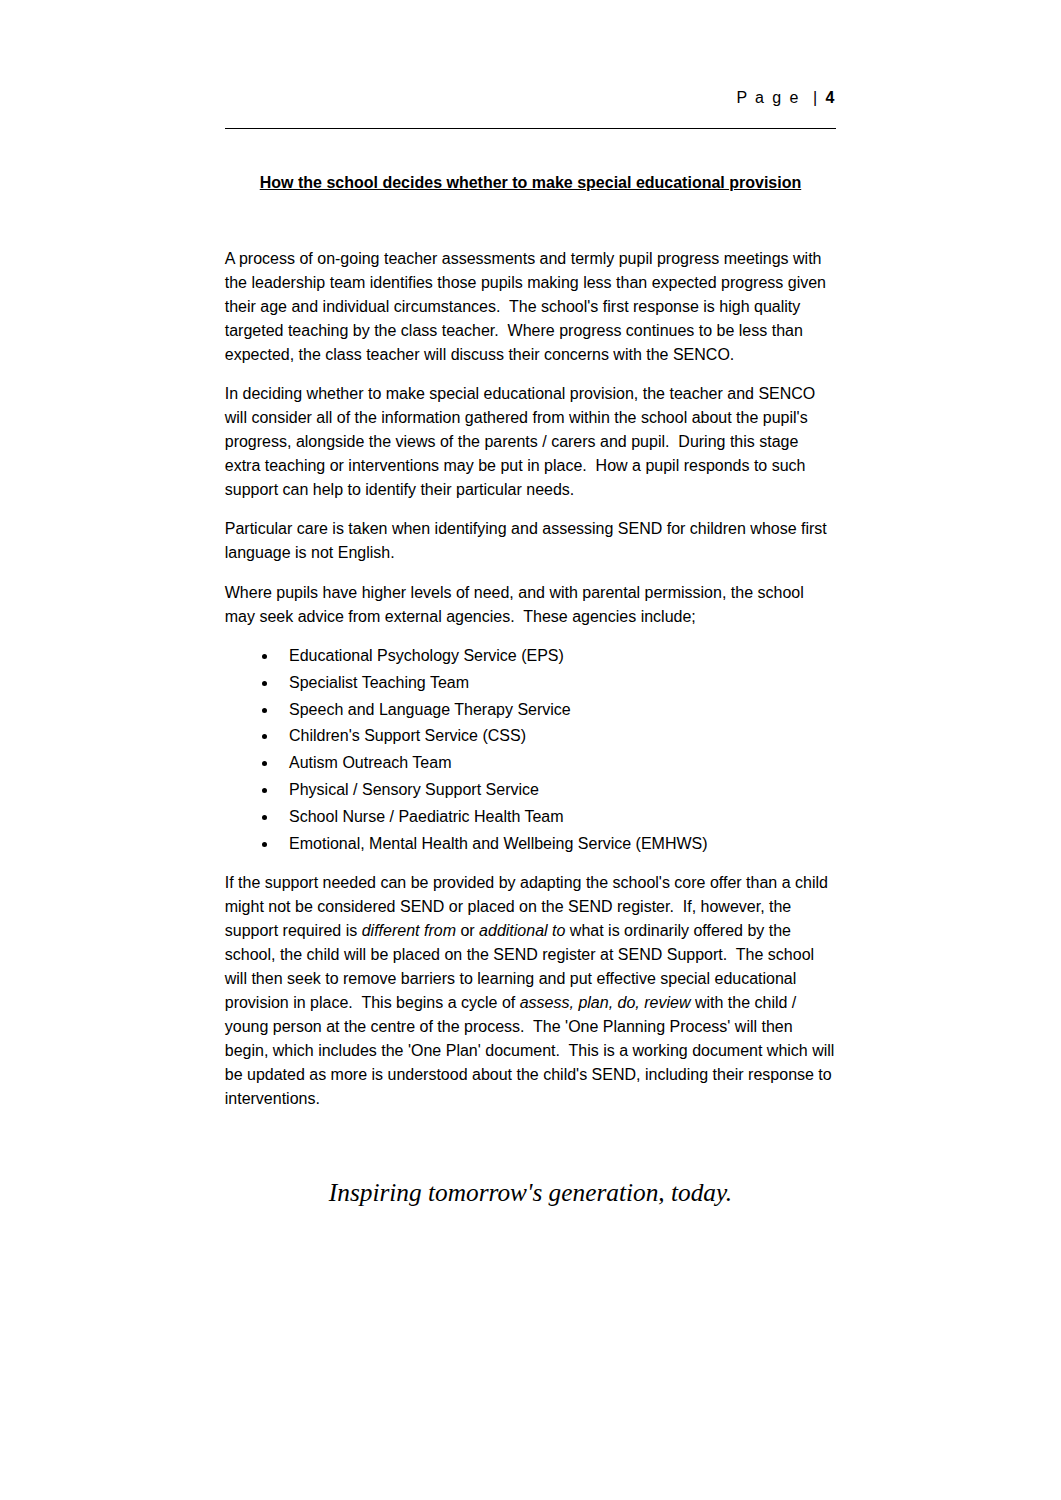P a g e | 4
How the school decides whether to make special educational provision
A process of on-going teacher assessments and termly pupil progress meetings with the leadership team identifies those pupils making less than expected progress given their age and individual circumstances. The school's first response is high quality targeted teaching by the class teacher. Where progress continues to be less than expected, the class teacher will discuss their concerns with the SENCO.
In deciding whether to make special educational provision, the teacher and SENCO will consider all of the information gathered from within the school about the pupil's progress, alongside the views of the parents / carers and pupil. During this stage extra teaching or interventions may be put in place. How a pupil responds to such support can help to identify their particular needs.
Particular care is taken when identifying and assessing SEND for children whose first language is not English.
Where pupils have higher levels of need, and with parental permission, the school may seek advice from external agencies. These agencies include;
Educational Psychology Service (EPS)
Specialist Teaching Team
Speech and Language Therapy Service
Children's Support Service (CSS)
Autism Outreach Team
Physical / Sensory Support Service
School Nurse / Paediatric Health Team
Emotional, Mental Health and Wellbeing Service (EMHWS)
If the support needed can be provided by adapting the school's core offer than a child might not be considered SEND or placed on the SEND register. If, however, the support required is different from or additional to what is ordinarily offered by the school, the child will be placed on the SEND register at SEND Support. The school will then seek to remove barriers to learning and put effective special educational provision in place. This begins a cycle of assess, plan, do, review with the child / young person at the centre of the process. The 'One Planning Process' will then begin, which includes the 'One Plan' document. This is a working document which will be updated as more is understood about the child's SEND, including their response to interventions.
Inspiring tomorrow's generation, today.